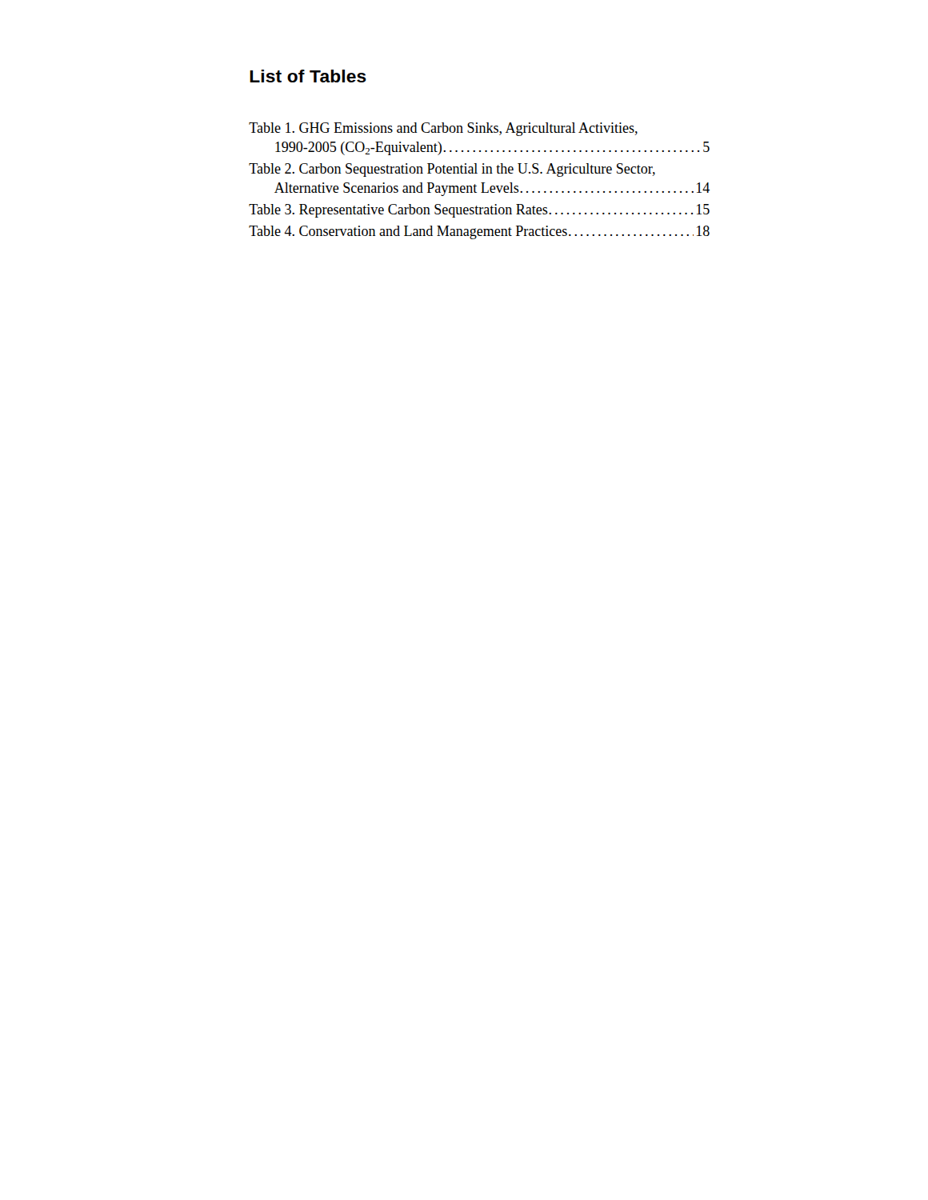List of Tables
Table 1. GHG Emissions and Carbon Sinks, Agricultural Activities,
1990-2005 (CO2-Equivalent) .................................................................. 5
Table 2. Carbon Sequestration Potential in the U.S. Agriculture Sector,
Alternative Scenarios and Payment Levels .................................................................. 14
Table 3. Representative Carbon Sequestration Rates .................................................................. 15
Table 4. Conservation and Land Management Practices .................................................................. 18